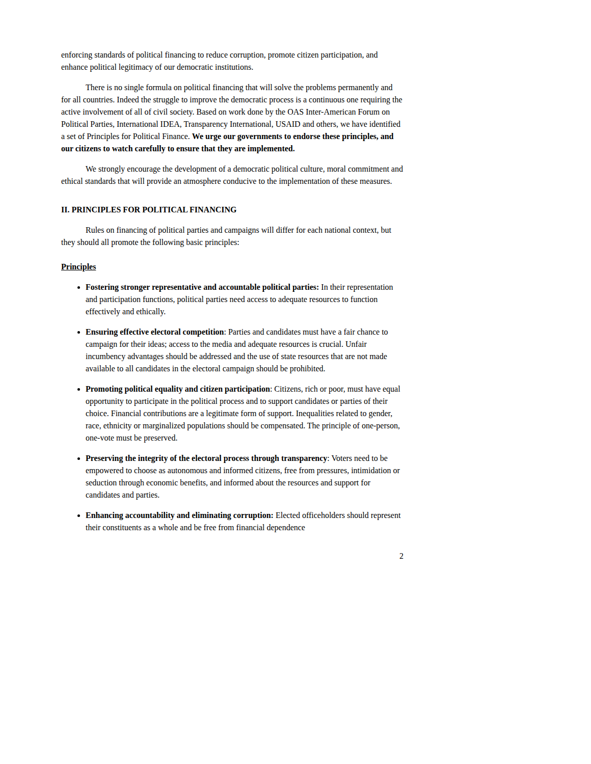enforcing standards of political financing to reduce corruption, promote citizen participation, and enhance political legitimacy of our democratic institutions.
There is no single formula on political financing that will solve the problems permanently and for all countries. Indeed the struggle to improve the democratic process is a continuous one requiring the active involvement of all of civil society. Based on work done by the OAS Inter-American Forum on Political Parties, International IDEA, Transparency International, USAID and others, we have identified a set of Principles for Political Finance. We urge our governments to endorse these principles, and our citizens to watch carefully to ensure that they are implemented.
We strongly encourage the development of a democratic political culture, moral commitment and ethical standards that will provide an atmosphere conducive to the implementation of these measures.
II. PRINCIPLES FOR POLITICAL FINANCING
Rules on financing of political parties and campaigns will differ for each national context, but they should all promote the following basic principles:
Principles
Fostering stronger representative and accountable political parties: In their representation and participation functions, political parties need access to adequate resources to function effectively and ethically.
Ensuring effective electoral competition: Parties and candidates must have a fair chance to campaign for their ideas; access to the media and adequate resources is crucial. Unfair incumbency advantages should be addressed and the use of state resources that are not made available to all candidates in the electoral campaign should be prohibited.
Promoting political equality and citizen participation: Citizens, rich or poor, must have equal opportunity to participate in the political process and to support candidates or parties of their choice. Financial contributions are a legitimate form of support. Inequalities related to gender, race, ethnicity or marginalized populations should be compensated. The principle of one-person, one-vote must be preserved.
Preserving the integrity of the electoral process through transparency: Voters need to be empowered to choose as autonomous and informed citizens, free from pressures, intimidation or seduction through economic benefits, and informed about the resources and support for candidates and parties.
Enhancing accountability and eliminating corruption: Elected officeholders should represent their constituents as a whole and be free from financial dependence
2